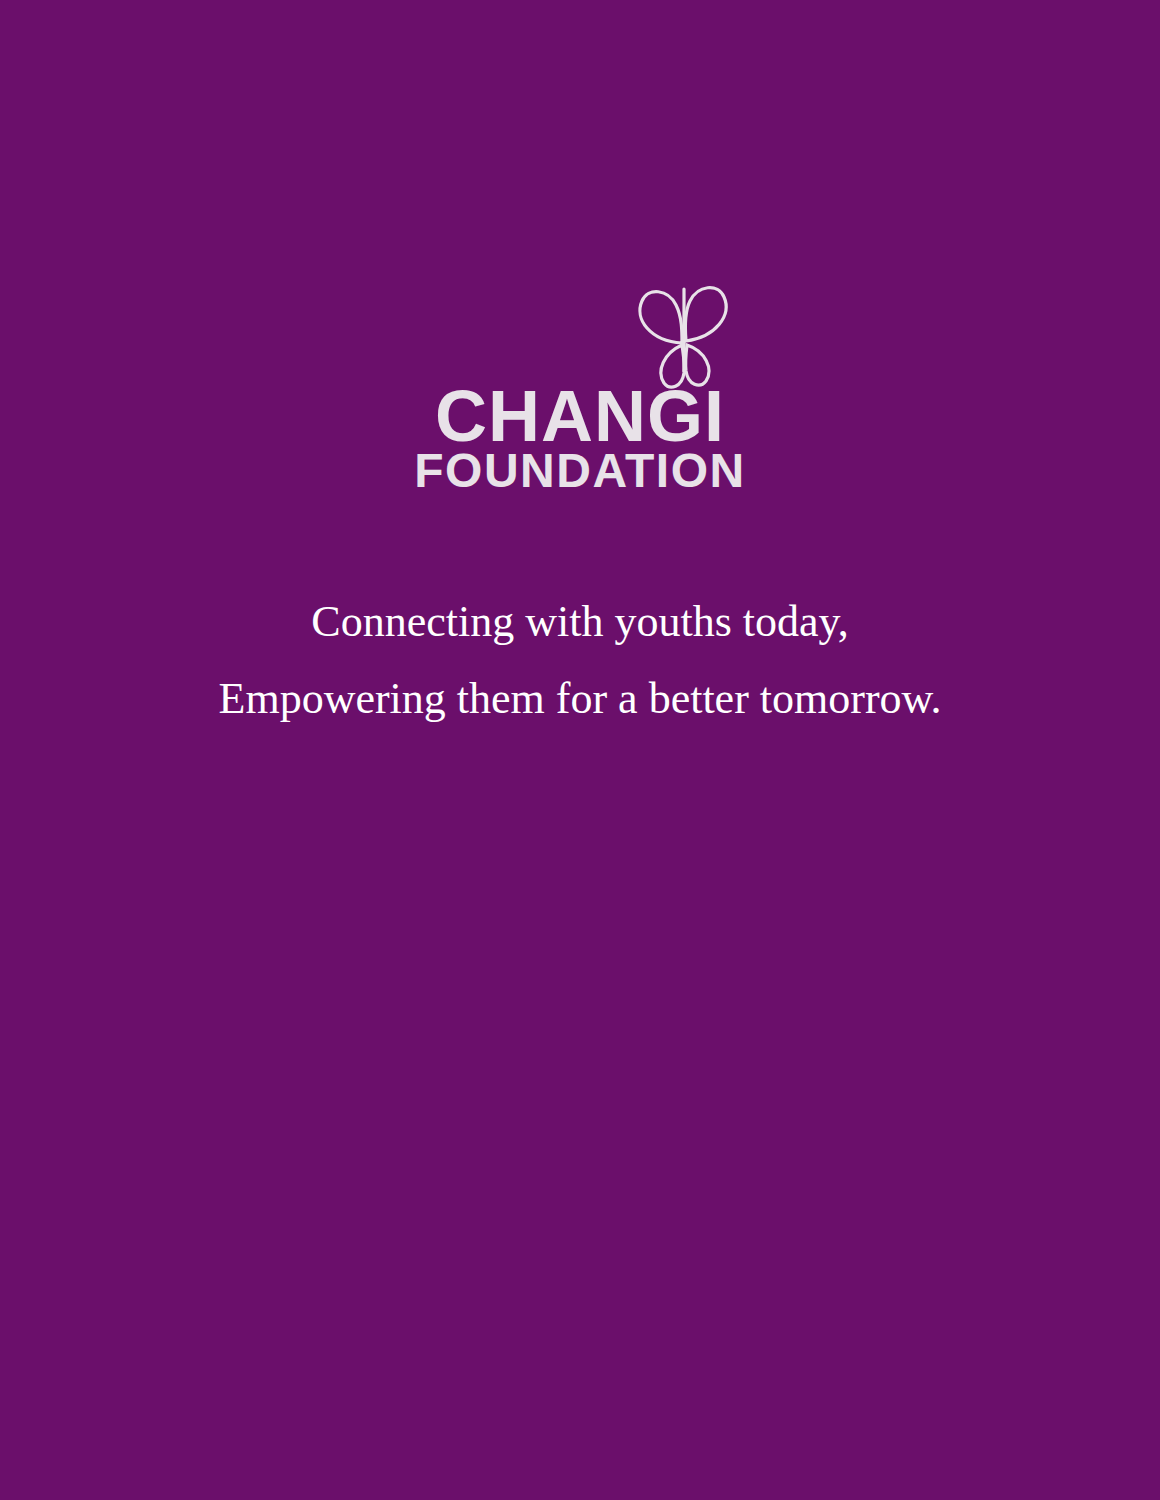CHANGI
FOUNDATION
Connecting with youths today, Empowering them for a better tomorrow.